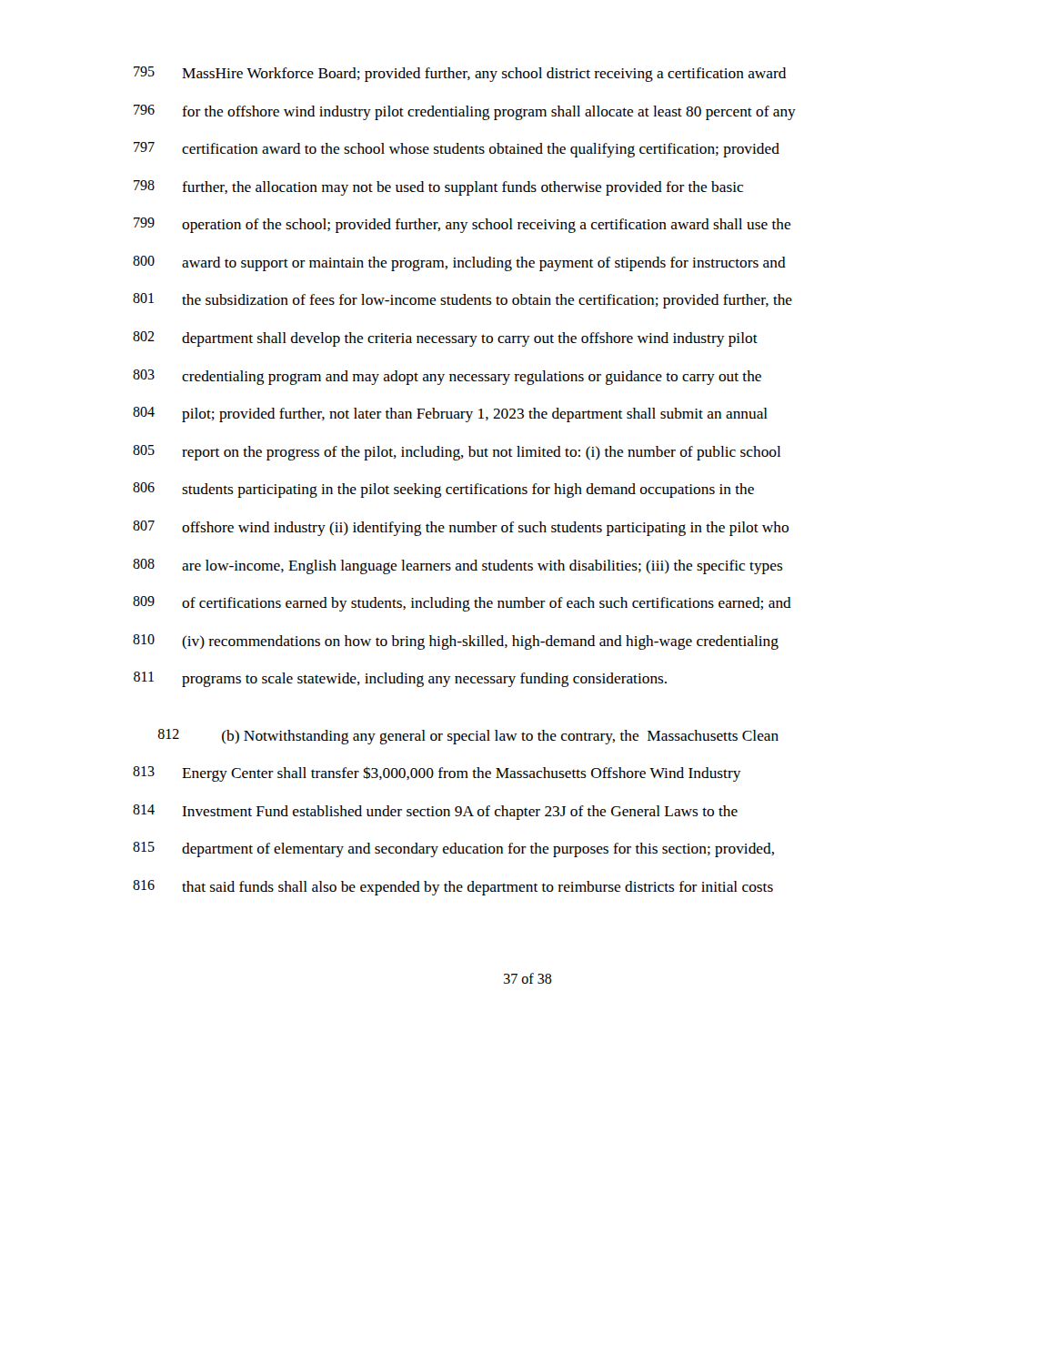MassHire Workforce Board; provided further, any school district receiving a certification award
for the offshore wind industry pilot credentialing program shall allocate at least 80 percent of any
certification award to the school whose students obtained the qualifying certification; provided
further, the allocation may not be used to supplant funds otherwise provided for the basic
operation of the school; provided further, any school receiving a certification award shall use the
award to support or maintain the program, including the payment of stipends for instructors and
the subsidization of fees for low-income students to obtain the certification; provided further, the
department shall develop the criteria necessary to carry out the offshore wind industry pilot
credentialing program and may adopt any necessary regulations or guidance to carry out the
pilot; provided further, not later than February 1, 2023 the department shall submit an annual
report on the progress of the pilot, including, but not limited to: (i) the number of public school
students participating in the pilot seeking certifications for high demand occupations in the
offshore wind industry (ii) identifying the number of such students participating in the pilot who
are low-income, English language learners and students with disabilities; (iii) the specific types
of certifications earned by students, including the number of each such certifications earned; and
(iv) recommendations on how to bring high-skilled, high-demand and high-wage credentialing
programs to scale statewide, including any necessary funding considerations.
(b) Notwithstanding any general or special law to the contrary, the Massachusetts Clean
Energy Center shall transfer $3,000,000 from the Massachusetts Offshore Wind Industry
Investment Fund established under section 9A of chapter 23J of the General Laws to the
department of elementary and secondary education for the purposes for this section; provided,
that said funds shall also be expended by the department to reimburse districts for initial costs
37 of 38